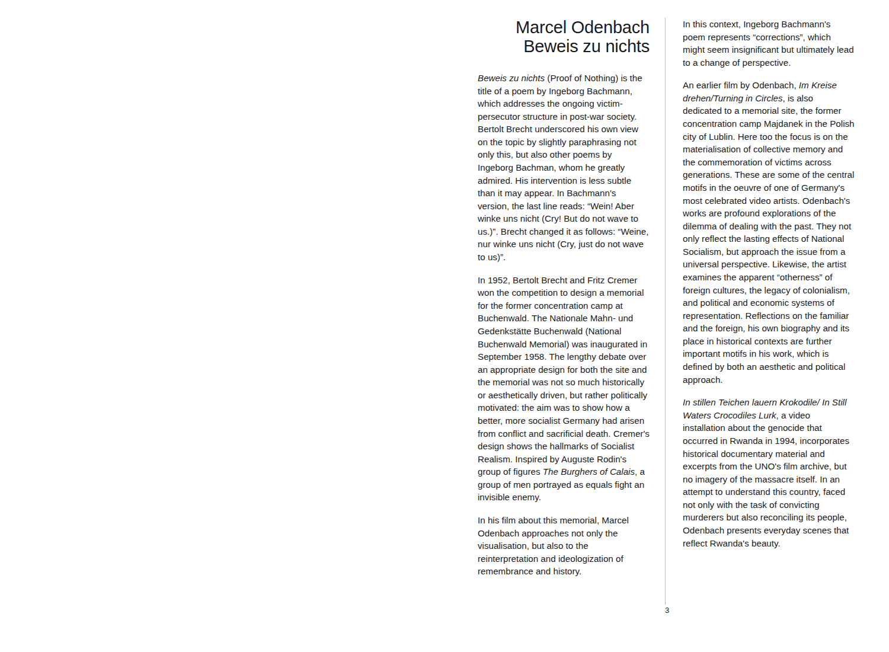Marcel Odenbach
Beweis zu nichts
Beweis zu nichts (Proof of Nothing) is the title of a poem by Ingeborg Bachmann, which addresses the ongoing victim-persecutor structure in post-war society. Bertolt Brecht underscored his own view on the topic by slightly paraphrasing not only this, but also other poems by Ingeborg Bachman, whom he greatly admired. His intervention is less subtle than it may appear. In Bachmann's version, the last line reads: “Wein! Aber winke uns nicht (Cry! But do not wave to us.)”. Brecht changed it as follows: “Weine, nur winke uns nicht (Cry, just do not wave to us)”.
In 1952, Bertolt Brecht and Fritz Cremer won the competition to design a memorial for the former concentration camp at Buchenwald. The Nationale Mahn- und Gedenkstätte Buchenwald (National Buchenwald Memorial) was inaugurated in September 1958. The lengthy debate over an appropriate design for both the site and the memorial was not so much historically or aesthetically driven, but rather politically motivated: the aim was to show how a better, more socialist Germany had arisen from conflict and sacrificial death. Cremer's design shows the hallmarks of Socialist Realism. Inspired by Auguste Rodin's group of figures The Burghers of Calais, a group of men portrayed as equals fight an invisible enemy.
In his film about this memorial, Marcel Odenbach approaches not only the visualisation, but also to the reinterpretation and ideologization of remembrance and history.
In this context, Ingeborg Bachmann's poem represents “corrections”, which might seem insignificant but ultimately lead to a change of perspective.
An earlier film by Odenbach, Im Kreise drehen/Turning in Circles, is also dedicated to a memorial site, the former concentration camp Majdanek in the Polish city of Lublin. Here too the focus is on the materialisation of collective memory and the commemoration of victims across generations. These are some of the central motifs in the oeuvre of one of Germany's most celebrated video artists. Odenbach's works are profound explorations of the dilemma of dealing with the past. They not only reflect the lasting effects of National Socialism, but approach the issue from a universal perspective. Likewise, the artist examines the apparent “otherness” of foreign cultures, the legacy of colonialism, and political and economic systems of representation. Reflections on the familiar and the foreign, his own biography and its place in historical contexts are further important motifs in his work, which is defined by both an aesthetic and political approach.
In stillen Teichen lauern Krokodile/ In Still Waters Crocodiles Lurk, a video installation about the genocide that occurred in Rwanda in 1994, incorporates historical documentary material and excerpts from the UNO's film archive, but no imagery of the massacre itself. In an attempt to understand this country, faced not only with the task of convicting murderers but also reconciling its people, Odenbach presents everyday scenes that reflect Rwanda's beauty.
3